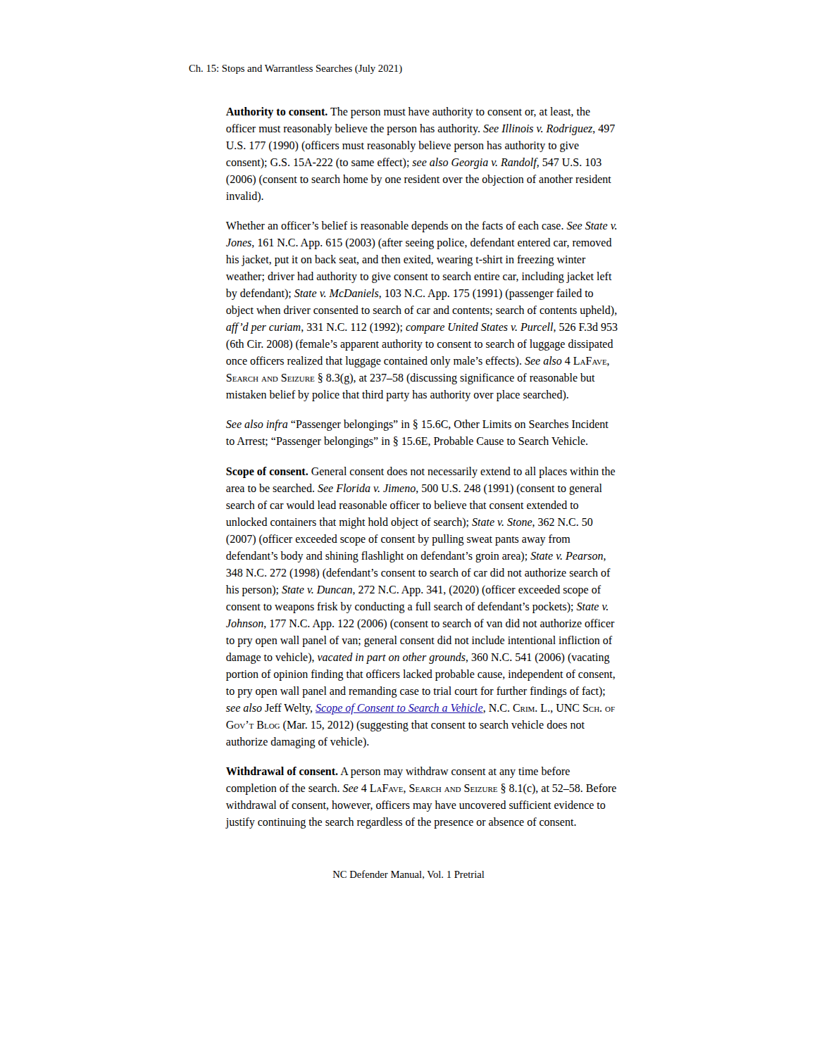Ch. 15: Stops and Warrantless Searches (July 2021)
Authority to consent. The person must have authority to consent or, at least, the officer must reasonably believe the person has authority. See Illinois v. Rodriguez, 497 U.S. 177 (1990) (officers must reasonably believe person has authority to give consent); G.S. 15A-222 (to same effect); see also Georgia v. Randolf, 547 U.S. 103 (2006) (consent to search home by one resident over the objection of another resident invalid).
Whether an officer’s belief is reasonable depends on the facts of each case. See State v. Jones, 161 N.C. App. 615 (2003) (after seeing police, defendant entered car, removed his jacket, put it on back seat, and then exited, wearing t-shirt in freezing winter weather; driver had authority to give consent to search entire car, including jacket left by defendant); State v. McDaniels, 103 N.C. App. 175 (1991) (passenger failed to object when driver consented to search of car and contents; search of contents upheld), aff’d per curiam, 331 N.C. 112 (1992); compare United States v. Purcell, 526 F.3d 953 (6th Cir. 2008) (female’s apparent authority to consent to search of luggage dissipated once officers realized that luggage contained only male’s effects). See also 4 LaFave, Search and Seizure § 8.3(g), at 237–58 (discussing significance of reasonable but mistaken belief by police that third party has authority over place searched).
See also infra “Passenger belongings” in § 15.6C, Other Limits on Searches Incident to Arrest; “Passenger belongings” in § 15.6E, Probable Cause to Search Vehicle.
Scope of consent. General consent does not necessarily extend to all places within the area to be searched. See Florida v. Jimeno, 500 U.S. 248 (1991) (consent to general search of car would lead reasonable officer to believe that consent extended to unlocked containers that might hold object of search); State v. Stone, 362 N.C. 50 (2007) (officer exceeded scope of consent by pulling sweat pants away from defendant’s body and shining flashlight on defendant’s groin area); State v. Pearson, 348 N.C. 272 (1998) (defendant’s consent to search of car did not authorize search of his person); State v. Duncan, 272 N.C. App. 341, (2020) (officer exceeded scope of consent to weapons frisk by conducting a full search of defendant’s pockets); State v. Johnson, 177 N.C. App. 122 (2006) (consent to search of van did not authorize officer to pry open wall panel of van; general consent did not include intentional infliction of damage to vehicle), vacated in part on other grounds, 360 N.C. 541 (2006) (vacating portion of opinion finding that officers lacked probable cause, independent of consent, to pry open wall panel and remanding case to trial court for further findings of fact); see also Jeff Welty, Scope of Consent to Search a Vehicle, N.C. Crim. L., UNC Sch. of Gov’t Blog (Mar. 15, 2012) (suggesting that consent to search vehicle does not authorize damaging of vehicle).
Withdrawal of consent. A person may withdraw consent at any time before completion of the search. See 4 LaFave, Search and Seizure § 8.1(c), at 52–58. Before withdrawal of consent, however, officers may have uncovered sufficient evidence to justify continuing the search regardless of the presence or absence of consent.
NC Defender Manual, Vol. 1 Pretrial